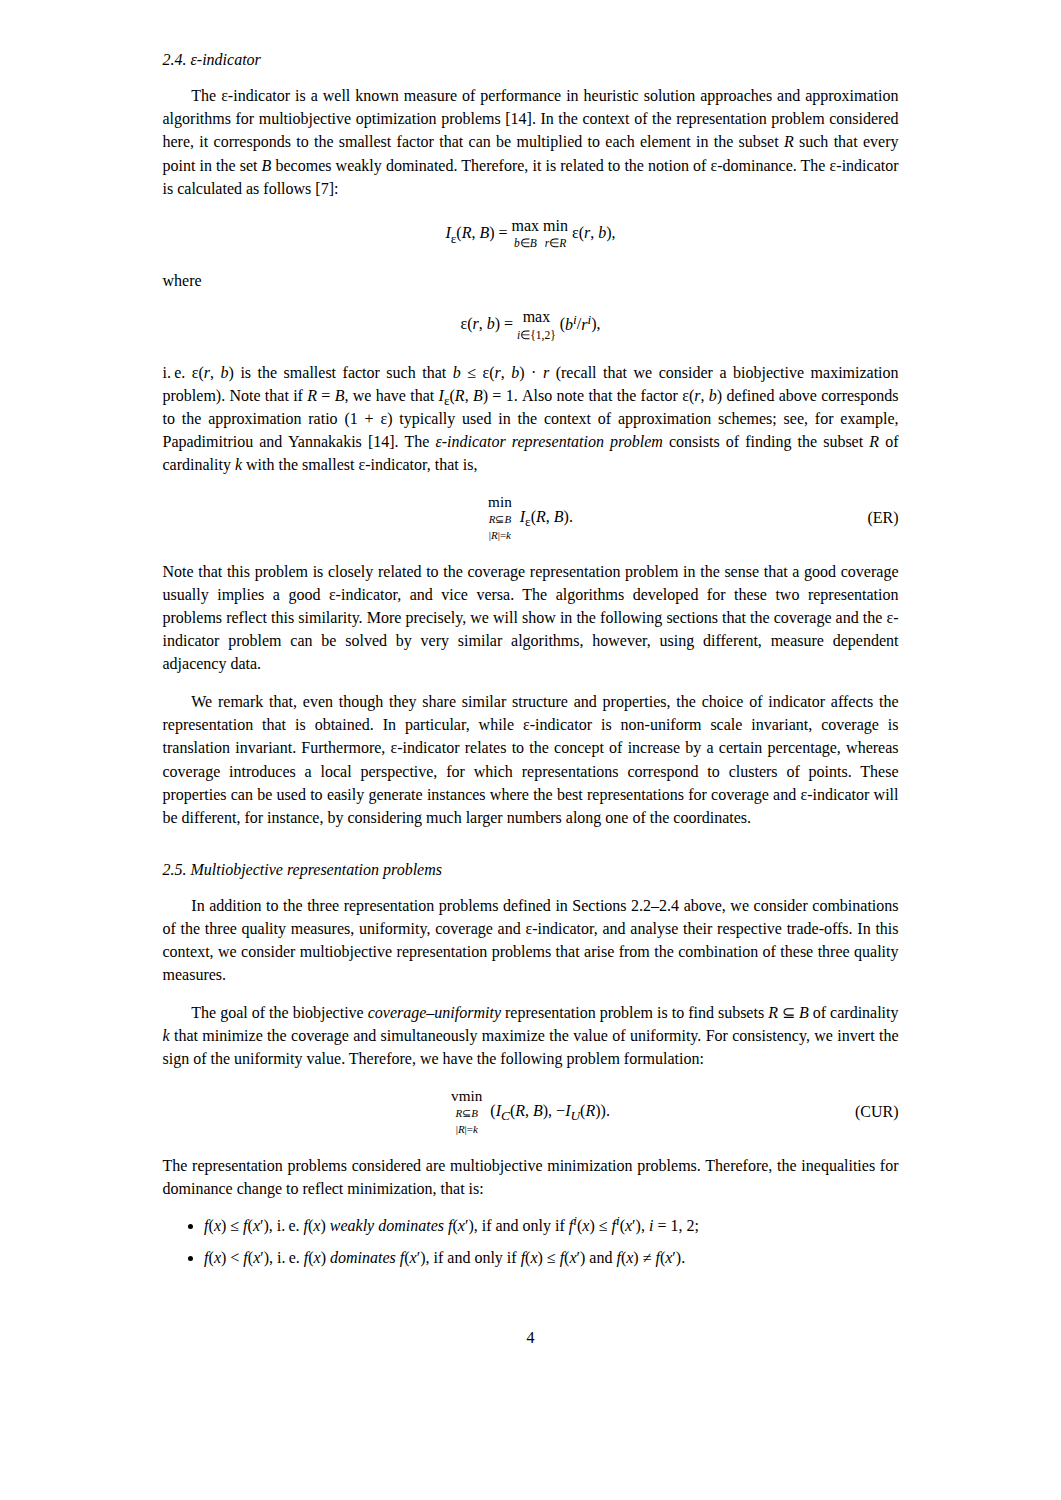2.4. ε-indicator
The ε-indicator is a well known measure of performance in heuristic solution approaches and approximation algorithms for multiobjective optimization problems [14]. In the context of the representation problem considered here, it corresponds to the smallest factor that can be multiplied to each element in the subset R such that every point in the set B becomes weakly dominated. Therefore, it is related to the notion of ε-dominance. The ε-indicator is calculated as follows [7]:
Iε(R, B) = max
b∈B min
r∈R ε(r, b),
where
ε(r, b) = max
i∈{1,2} (bi/ri),
i. e. ε(r, b) is the smallest factor such that b ≤ ε(r, b) · r (recall that we consider a biobjective maximization problem). Note that if R = B, we have that Iε(R, B) = 1. Also note that the factor ε(r, b) defined above corresponds to the approximation ratio (1 + ε) typically used in the context of approximation schemes; see, for example, Papadimitriou and Yannakakis [14]. The ε-indicator representation problem consists of finding the subset R of cardinality k with the smallest ε-indicator, that is,
min
R⊆B
|R|=k Iε(R, B). (ER)
Note that this problem is closely related to the coverage representation problem in the sense that a good coverage usually implies a good ε-indicator, and vice versa. The algorithms developed for these two representation problems reflect this similarity. More precisely, we will show in the following sections that the coverage and the ε-indicator problem can be solved by very similar algorithms, however, using different, measure dependent adjacency data.
We remark that, even though they share similar structure and properties, the choice of indicator affects the representation that is obtained. In particular, while ε-indicator is non-uniform scale invariant, coverage is translation invariant. Furthermore, ε-indicator relates to the concept of increase by a certain percentage, whereas coverage introduces a local perspective, for which representations correspond to clusters of points. These properties can be used to easily generate instances where the best representations for coverage and ε-indicator will be different, for instance, by considering much larger numbers along one of the coordinates.
2.5. Multiobjective representation problems
In addition to the three representation problems defined in Sections 2.2–2.4 above, we consider combinations of the three quality measures, uniformity, coverage and ε-indicator, and analyse their respective trade-offs. In this context, we consider multiobjective representation problems that arise from the combination of these three quality measures.
The goal of the biobjective coverage–uniformity representation problem is to find subsets R ⊆ B of cardinality k that minimize the coverage and simultaneously maximize the value of uniformity. For consistency, we invert the sign of the uniformity value. Therefore, we have the following problem formulation:
vmin
R⊆B
|R|=k (IC(R, B), −IU(R)). (CUR)
The representation problems considered are multiobjective minimization problems. Therefore, the inequalities for dominance change to reflect minimization, that is:
f(x) ≤ f(x′), i. e. f(x) weakly dominates f(x′), if and only if fi(x) ≤ fi(x′), i = 1, 2;
f(x) < f(x′), i. e. f(x) dominates f(x′), if and only if f(x) ≤ f(x′) and f(x) ≠ f(x′).
4